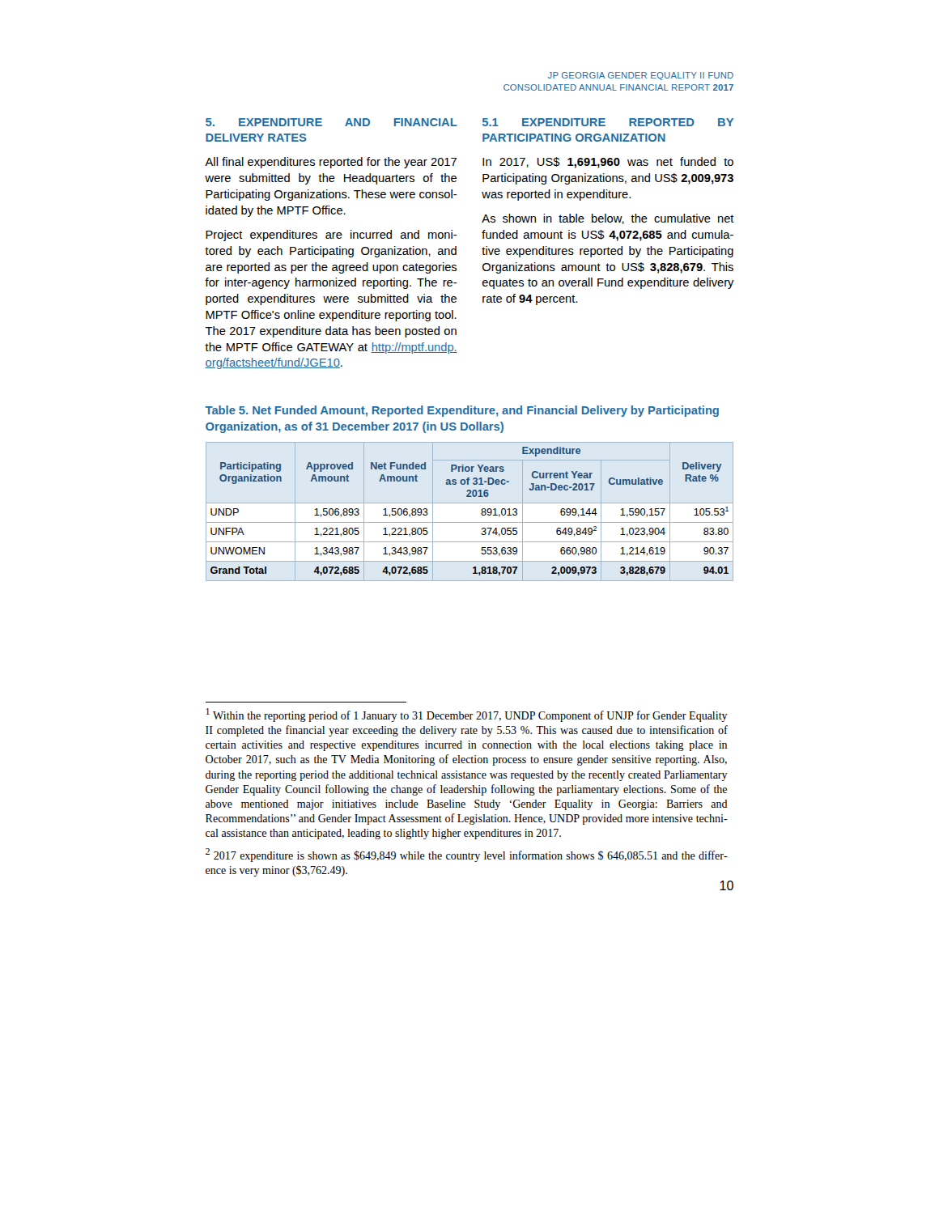JP GEORGIA GENDER EQUALITY II FUND
CONSOLIDATED ANNUAL FINANCIAL REPORT 2017
5. EXPENDITURE AND FINANCIAL DELIVERY RATES
All final expenditures reported for the year 2017 were submitted by the Headquarters of the Participating Organizations. These were consolidated by the MPTF Office.
Project expenditures are incurred and monitored by each Participating Organization, and are reported as per the agreed upon categories for inter-agency harmonized reporting. The reported expenditures were submitted via the MPTF Office's online expenditure reporting tool. The 2017 expenditure data has been posted on the MPTF Office GATEWAY at http://mptf.undp.org/factsheet/fund/JGE10.
5.1 EXPENDITURE REPORTED BY PARTICIPATING ORGANIZATION
In 2017, US$ 1,691,960 was net funded to Participating Organizations, and US$ 2,009,973 was reported in expenditure.
As shown in table below, the cumulative net funded amount is US$ 4,072,685 and cumulative expenditures reported by the Participating Organizations amount to US$ 3,828,679. This equates to an overall Fund expenditure delivery rate of 94 percent.
Table 5. Net Funded Amount, Reported Expenditure, and Financial Delivery by Participating Organization, as of 31 December 2017 (in US Dollars)
| Participating Organization | Approved Amount | Net Funded Amount | Expenditure | Delivery Rate % |
| --- | --- | --- | --- | --- |
| Prior Years as of 31-Dec-2016 | Current Year Jan-Dec-2017 | Cumulative |
| UNDP | 1,506,893 | 1,506,893 | 891,013 | 699,144 | 1,590,157 | 105.53 1 |
| UNFPA | 1,221,805 | 1,221,805 | 374,055 | 649,849 2 | 1,023,904 | 83.80 |
| UNWOMEN | 1,343,987 | 1,343,987 | 553,639 | 660,980 | 1,214,619 | 90.37 |
| Grand Total | 4,072,685 | 4,072,685 | 1,818,707 | 2,009,973 | 3,828,679 | 94.01 |
1 Within the reporting period of 1 January to 31 December 2017, UNDP Component of UNJP for Gender Equality II completed the financial year exceeding the delivery rate by 5.53 %. This was caused due to intensification of certain activities and respective expenditures incurred in connection with the local elections taking place in October 2017, such as the TV Media Monitoring of election process to ensure gender sensitive reporting. Also, during the reporting period the additional technical assistance was requested by the recently created Parliamentary Gender Equality Council following the change of leadership following the parliamentary elections. Some of the above mentioned major initiatives include Baseline Study ‘Gender Equality in Georgia: Barriers and Recommendations’’ and Gender Impact Assessment of Legislation. Hence, UNDP provided more intensive technical assistance than anticipated, leading to slightly higher expenditures in 2017.
2 2017 expenditure is shown as $649,849 while the country level information shows $ 646,085.51 and the difference is very minor ($3,762.49).
10